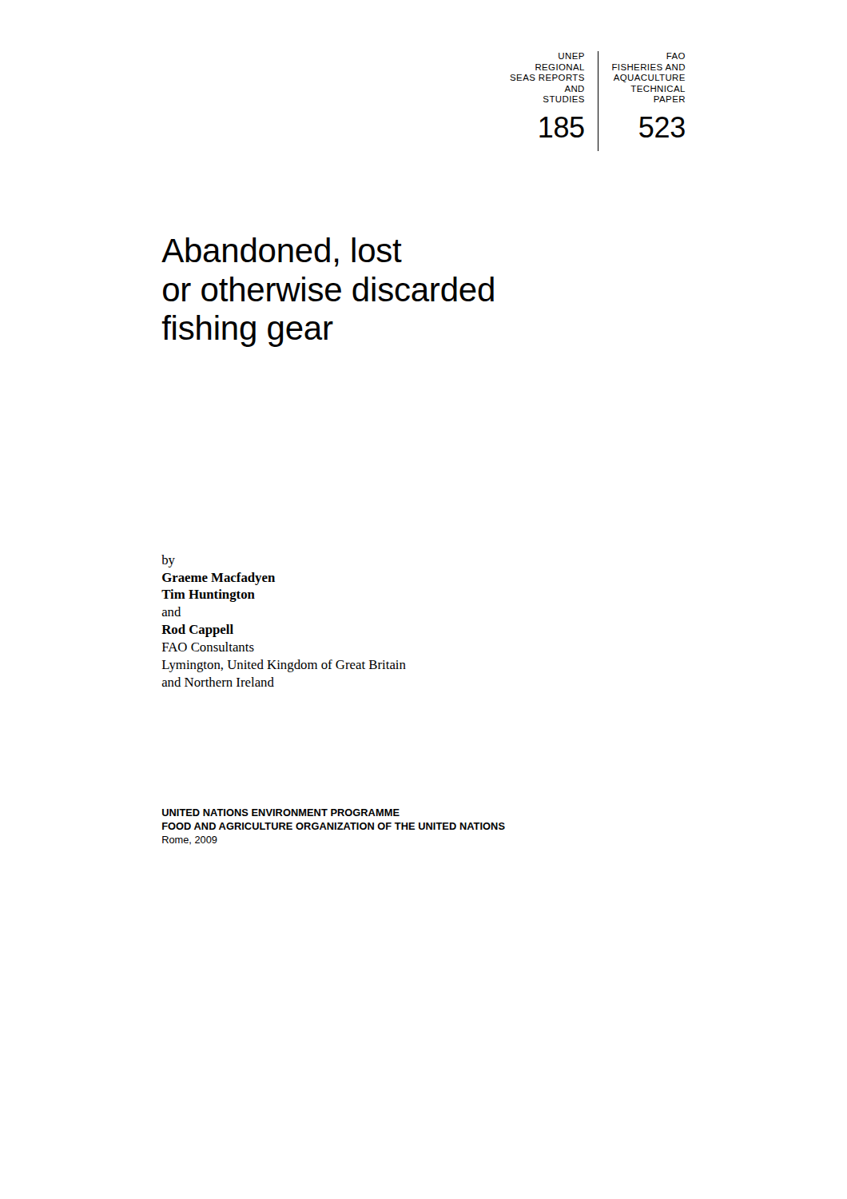UNEP
REGIONAL
SEAS REPORTS
AND
STUDIES
185
FAO
FISHERIES AND
AQUACULTURE
TECHNICAL
PAPER
523
Abandoned, lost
or otherwise discarded
fishing gear
by
Graeme Macfadyen
Tim Huntington
and
Rod Cappell
FAO Consultants
Lymington, United Kingdom of Great Britain
and Northern Ireland
UNITED NATIONS ENVIRONMENT PROGRAMME
FOOD AND AGRICULTURE ORGANIZATION OF THE UNITED NATIONS
Rome, 2009